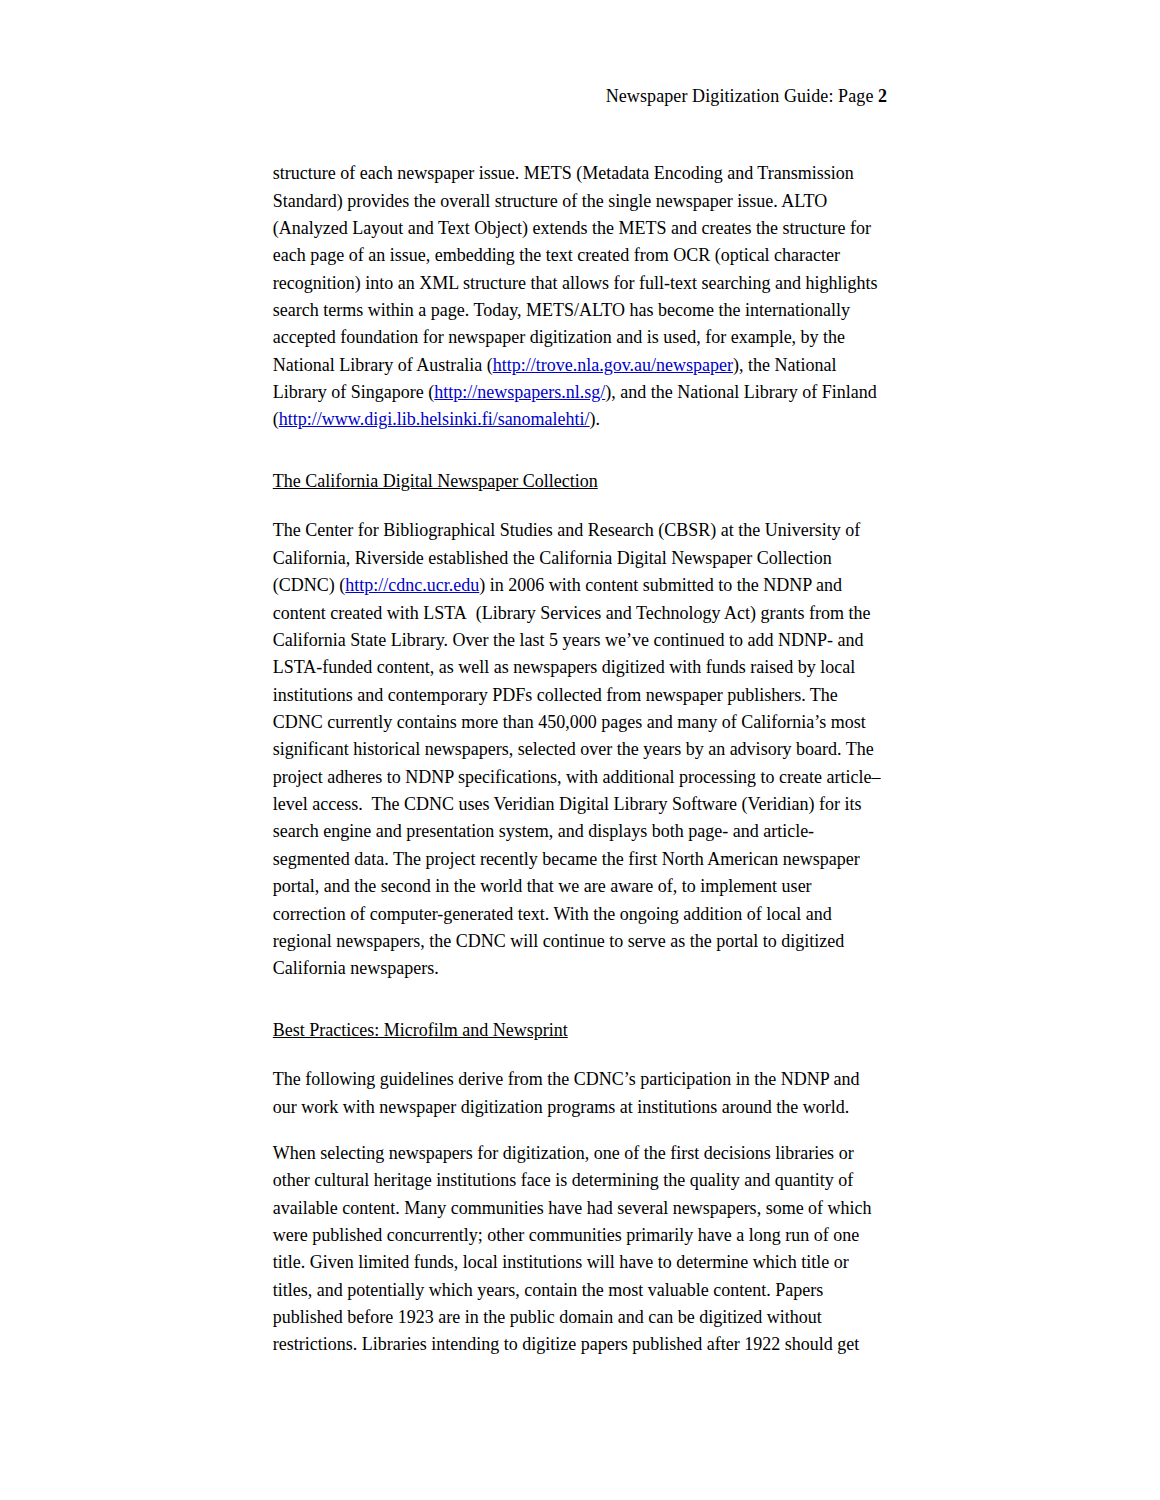Newspaper Digitization Guide: Page 2
structure of each newspaper issue. METS (Metadata Encoding and Transmission Standard) provides the overall structure of the single newspaper issue. ALTO (Analyzed Layout and Text Object) extends the METS and creates the structure for each page of an issue, embedding the text created from OCR (optical character recognition) into an XML structure that allows for full-text searching and highlights search terms within a page. Today, METS/ALTO has become the internationally accepted foundation for newspaper digitization and is used, for example, by the National Library of Australia (http://trove.nla.gov.au/newspaper), the National Library of Singapore (http://newspapers.nl.sg/), and the National Library of Finland (http://www.digi.lib.helsinki.fi/sanomalehti/).
The California Digital Newspaper Collection
The Center for Bibliographical Studies and Research (CBSR) at the University of California, Riverside established the California Digital Newspaper Collection (CDNC) (http://cdnc.ucr.edu) in 2006 with content submitted to the NDNP and content created with LSTA (Library Services and Technology Act) grants from the California State Library. Over the last 5 years we’ve continued to add NDNP- and LSTA-funded content, as well as newspapers digitized with funds raised by local institutions and contemporary PDFs collected from newspaper publishers. The CDNC currently contains more than 450,000 pages and many of California’s most significant historical newspapers, selected over the years by an advisory board. The project adheres to NDNP specifications, with additional processing to create article–level access. The CDNC uses Veridian Digital Library Software (Veridian) for its search engine and presentation system, and displays both page- and article-segmented data. The project recently became the first North American newspaper portal, and the second in the world that we are aware of, to implement user correction of computer-generated text. With the ongoing addition of local and regional newspapers, the CDNC will continue to serve as the portal to digitized California newspapers.
Best Practices: Microfilm and Newsprint
The following guidelines derive from the CDNC’s participation in the NDNP and our work with newspaper digitization programs at institutions around the world.
When selecting newspapers for digitization, one of the first decisions libraries or other cultural heritage institutions face is determining the quality and quantity of available content. Many communities have had several newspapers, some of which were published concurrently; other communities primarily have a long run of one title. Given limited funds, local institutions will have to determine which title or titles, and potentially which years, contain the most valuable content. Papers published before 1923 are in the public domain and can be digitized without restrictions. Libraries intending to digitize papers published after 1922 should get